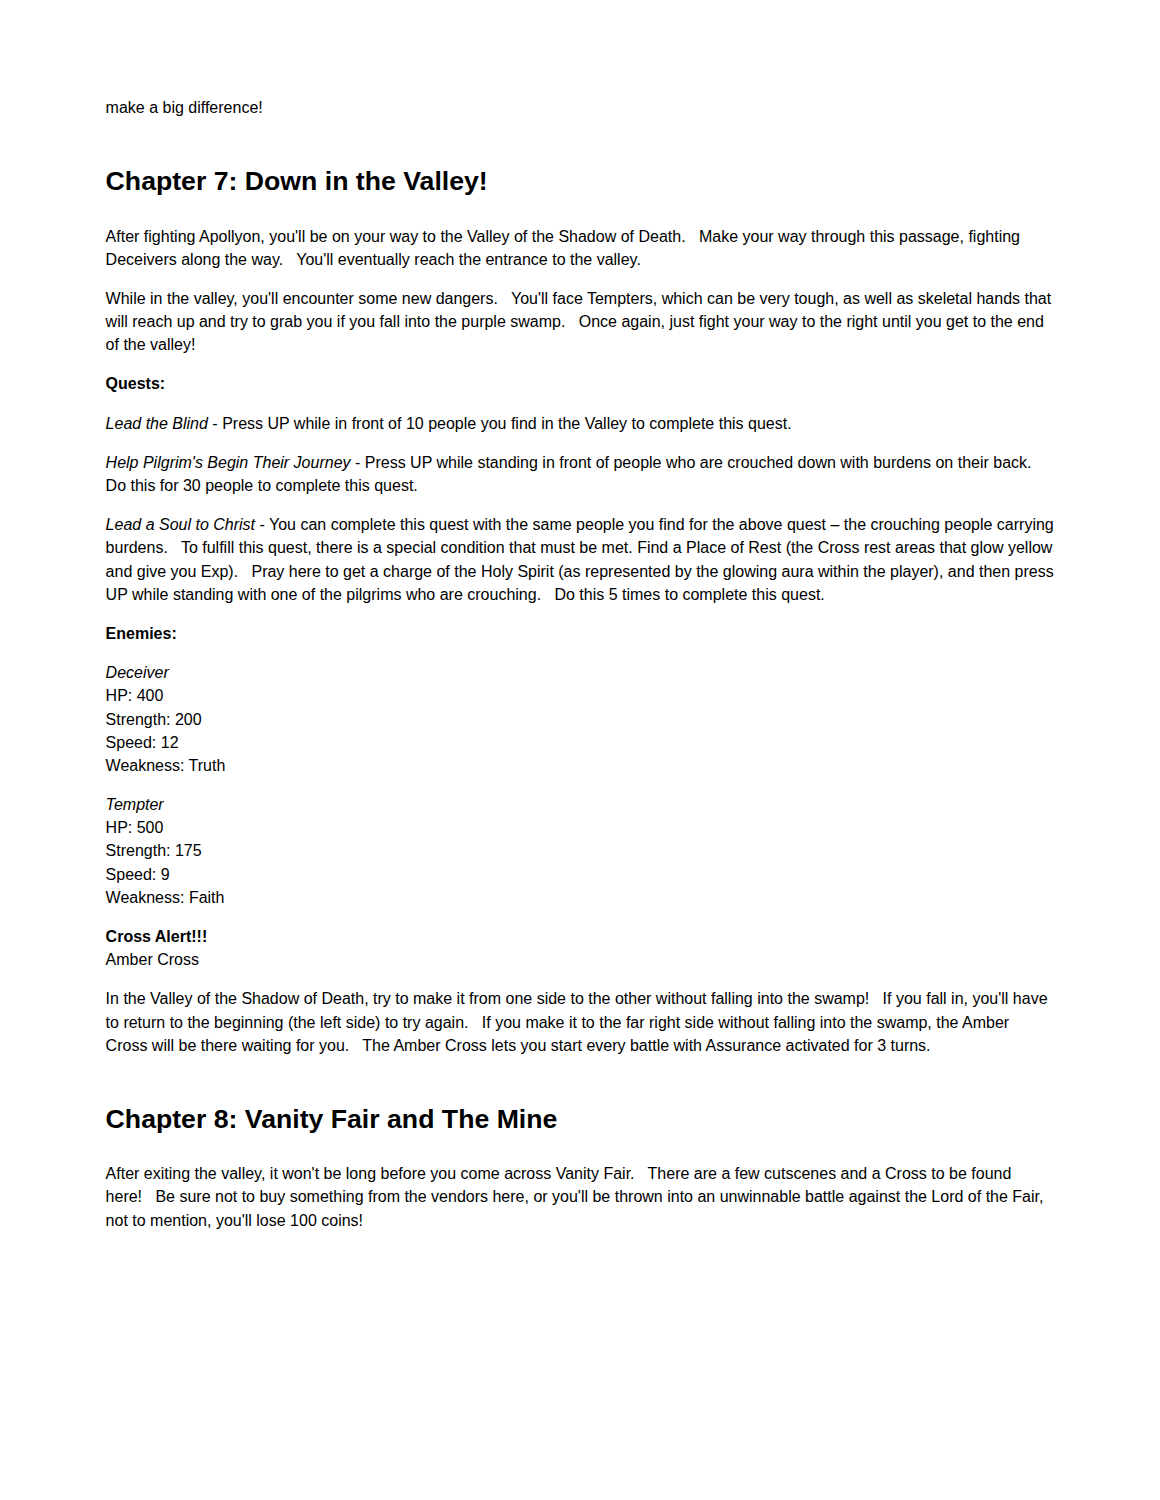make a big difference!
Chapter 7: Down in the Valley!
After fighting Apollyon, you'll be on your way to the Valley of the Shadow of Death. Make your way through this passage, fighting Deceivers along the way. You'll eventually reach the entrance to the valley.
While in the valley, you'll encounter some new dangers. You'll face Tempters, which can be very tough, as well as skeletal hands that will reach up and try to grab you if you fall into the purple swamp. Once again, just fight your way to the right until you get to the end of the valley!
Quests:
Lead the Blind - Press UP while in front of 10 people you find in the Valley to complete this quest.
Help Pilgrim's Begin Their Journey - Press UP while standing in front of people who are crouched down with burdens on their back. Do this for 30 people to complete this quest.
Lead a Soul to Christ - You can complete this quest with the same people you find for the above quest – the crouching people carrying burdens. To fulfill this quest, there is a special condition that must be met. Find a Place of Rest (the Cross rest areas that glow yellow and give you Exp). Pray here to get a charge of the Holy Spirit (as represented by the glowing aura within the player), and then press UP while standing with one of the pilgrims who are crouching. Do this 5 times to complete this quest.
Enemies:
Deceiver
HP: 400
Strength: 200
Speed: 12
Weakness: Truth
Tempter
HP: 500
Strength: 175
Speed: 9
Weakness: Faith
Cross Alert!!!
Amber Cross
In the Valley of the Shadow of Death, try to make it from one side to the other without falling into the swamp! If you fall in, you'll have to return to the beginning (the left side) to try again. If you make it to the far right side without falling into the swamp, the Amber Cross will be there waiting for you. The Amber Cross lets you start every battle with Assurance activated for 3 turns.
Chapter 8: Vanity Fair and The Mine
After exiting the valley, it won't be long before you come across Vanity Fair. There are a few cutscenes and a Cross to be found here! Be sure not to buy something from the vendors here, or you'll be thrown into an unwinnable battle against the Lord of the Fair, not to mention, you'll lose 100 coins!